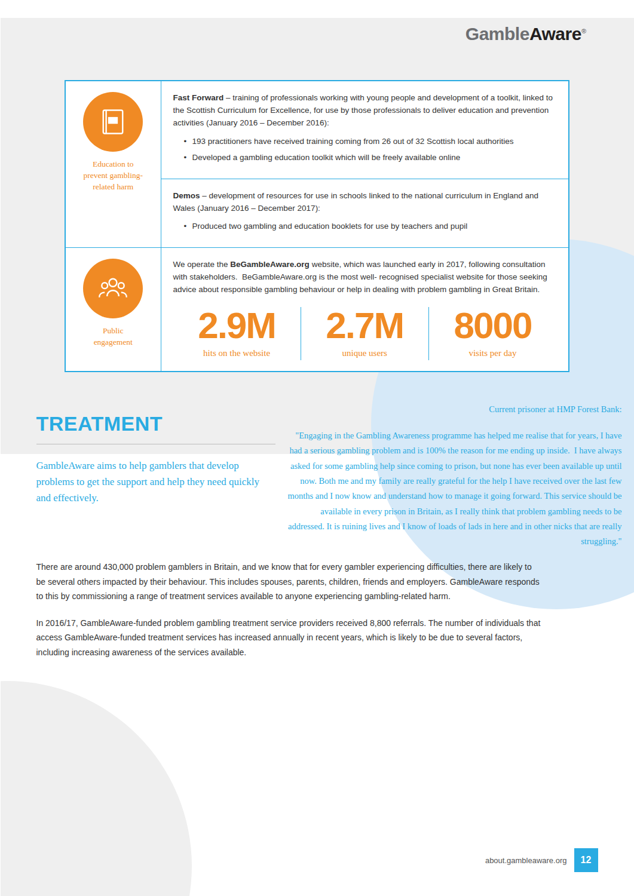Gamble Aware®
| Education to prevent gambling- related harm | Fast Forward – training of professionals working with young people and development of a toolkit, linked to the Scottish Curriculum for Excellence, for use by those professionals to deliver education and prevention activities (January 2016 – December 2016): 193 practitioners have received training coming from 26 out of 32 Scottish local authorities Developed a gambling education toolkit which will be freely available online |
| Demos – development of resources for use in schools linked to the national curriculum in England and Wales (January 2016 – December 2017): Produced two gambling and education booklets for use by teachers and pupil |
| Public engagement | We operate the BeGambleAware.org website, which was launched early in 2017, following consultation with stakeholders. BeGambleAware.org is the most well- recognised specialist website for those seeking advice about responsible gambling behaviour or help in dealing with problem gambling in Great Britain. 2.9M hits on the website 2.7M unique users 8000 visits per day |
Current prisoner at HMP Forest Bank:
"Engaging in the Gambling Awareness programme has helped me realise that for years, I have had a serious gambling problem and is 100% the reason for me ending up inside. I have always asked for some gambling help since coming to prison, but none has ever been available up until now. Both me and my family are really grateful for the help I have received over the last few months and I now know and understand how to manage it going forward. This service should be available in every prison in Britain, as I really think that problem gambling needs to be addressed. It is ruining lives and I know of loads of lads in here and in other nicks that are really struggling."
TREATMENT
GambleAware aims to help gamblers that develop problems to get the support and help they need quickly and effectively.
There are around 430,000 problem gamblers in Britain, and we know that for every gambler experiencing difficulties, there are likely to be several others impacted by their behaviour. This includes spouses, parents, children, friends and employers. GambleAware responds to this by commissioning a range of treatment services available to anyone experiencing gambling-related harm.
In 2016/17, GambleAware-funded problem gambling treatment service providers received 8,800 referrals. The number of individuals that access GambleAware-funded treatment services has increased annually in recent years, which is likely to be due to several factors, including increasing awareness of the services available.
about.gambleaware.org 12